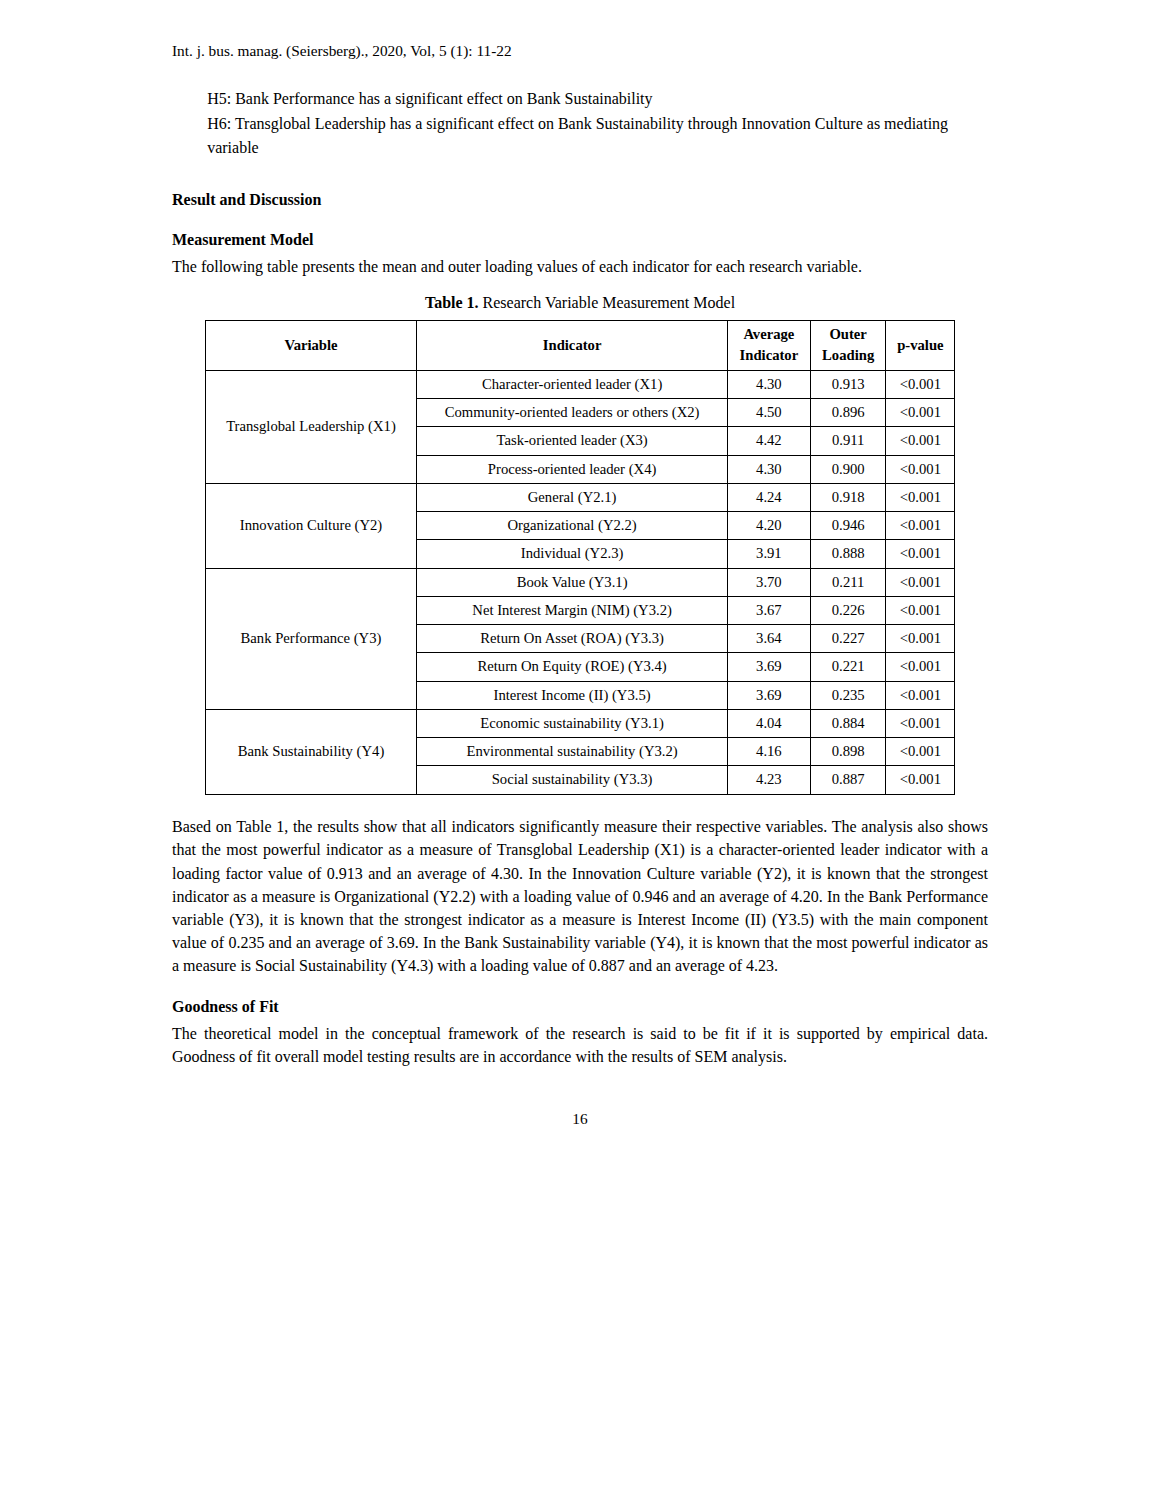Int. j. bus. manag. (Seiersberg)., 2020, Vol, 5 (1): 11-22
H5: Bank Performance has a significant effect on Bank Sustainability
H6: Transglobal Leadership has a significant effect on Bank Sustainability through Innovation Culture as mediating variable
Result and Discussion
Measurement Model
The following table presents the mean and outer loading values of each indicator for each research variable.
Table 1. Research Variable Measurement Model
| Variable | Indicator | Average Indicator | Outer Loading | p-value |
| --- | --- | --- | --- | --- |
| Transglobal Leadership (X1) | Character-oriented leader (X1) | 4.30 | 0.913 | <0.001 |
| Community-oriented leaders or others (X2) | 4.50 | 0.896 | <0.001 |
| Task-oriented leader (X3) | 4.42 | 0.911 | <0.001 |
| Process-oriented leader (X4) | 4.30 | 0.900 | <0.001 |
| Innovation Culture (Y2) | General (Y2.1) | 4.24 | 0.918 | <0.001 |
| Organizational (Y2.2) | 4.20 | 0.946 | <0.001 |
| Individual (Y2.3) | 3.91 | 0.888 | <0.001 |
| Bank Performance (Y3) | Book Value (Y3.1) | 3.70 | 0.211 | <0.001 |
| Net Interest Margin (NIM) (Y3.2) | 3.67 | 0.226 | <0.001 |
| Return On Asset (ROA) (Y3.3) | 3.64 | 0.227 | <0.001 |
| Return On Equity (ROE) (Y3.4) | 3.69 | 0.221 | <0.001 |
| Interest Income (II) (Y3.5) | 3.69 | 0.235 | <0.001 |
| Bank Sustainability (Y4) | Economic sustainability (Y3.1) | 4.04 | 0.884 | <0.001 |
| Environmental sustainability (Y3.2) | 4.16 | 0.898 | <0.001 |
| Social sustainability (Y3.3) | 4.23 | 0.887 | <0.001 |
Based on Table 1, the results show that all indicators significantly measure their respective variables. The analysis also shows that the most powerful indicator as a measure of Transglobal Leadership (X1) is a character-oriented leader indicator with a loading factor value of 0.913 and an average of 4.30. In the Innovation Culture variable (Y2), it is known that the strongest indicator as a measure is Organizational (Y2.2) with a loading value of 0.946 and an average of 4.20. In the Bank Performance variable (Y3), it is known that the strongest indicator as a measure is Interest Income (II) (Y3.5) with the main component value of 0.235 and an average of 3.69. In the Bank Sustainability variable (Y4), it is known that the most powerful indicator as a measure is Social Sustainability (Y4.3) with a loading value of 0.887 and an average of 4.23.
Goodness of Fit
The theoretical model in the conceptual framework of the research is said to be fit if it is supported by empirical data. Goodness of fit overall model testing results are in accordance with the results of SEM analysis.
16